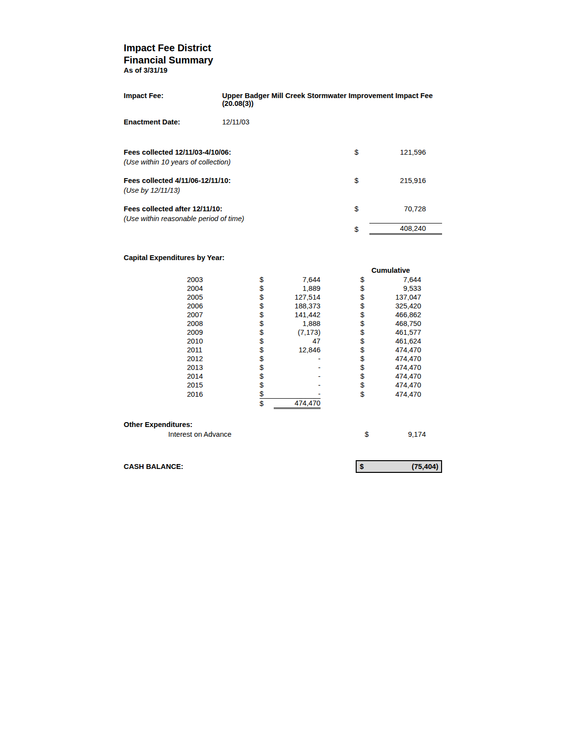Impact Fee District
Financial Summary
As of 3/31/19
| Impact Fee: | Upper Badger Mill Creek Stormwater Improvement Impact Fee (20.08(3)) |
| Enactment Date: | 12/11/03 |
| Fees collected 12/11/03-4/10/06: | $ | 121,596 |
| (Use within 10 years of collection) | | |
| Fees collected 4/11/06-12/11/10: | $ | 215,916 |
| (Use by 12/11/13) | | |
| Fees collected after 12/11/10: | $ | 70,728 |
| (Use within reasonable period of time) | | |
| | $ | 408,240 |
Capital Expenditures by Year:
| | | | | Cumulative |
| 2003 | $ | 7,644 | | $ | 7,644 |
| 2004 | $ | 1,889 | | $ | 9,533 |
| 2005 | $ | 127,514 | | $ | 137,047 |
| 2006 | $ | 188,373 | | $ | 325,420 |
| 2007 | $ | 141,442 | | $ | 466,862 |
| 2008 | $ | 1,888 | | $ | 468,750 |
| 2009 | $ | (7,173) | | $ | 461,577 |
| 2010 | $ | 47 | | $ | 461,624 |
| 2011 | $ | 12,846 | | $ | 474,470 |
| 2012 | $ | - | | $ | 474,470 |
| 2013 | $ | - | | $ | 474,470 |
| 2014 | $ | - | | $ | 474,470 |
| 2015 | $ | - | | $ | 474,470 |
| 2016 | $ | - | | $ | 474,470 |
| | $ | 474,470 | | | |
| Other Expenditures: | | |
| Interest on Advance | $ | 9,174 |
| CASH BALANCE: | $ (75,404) |